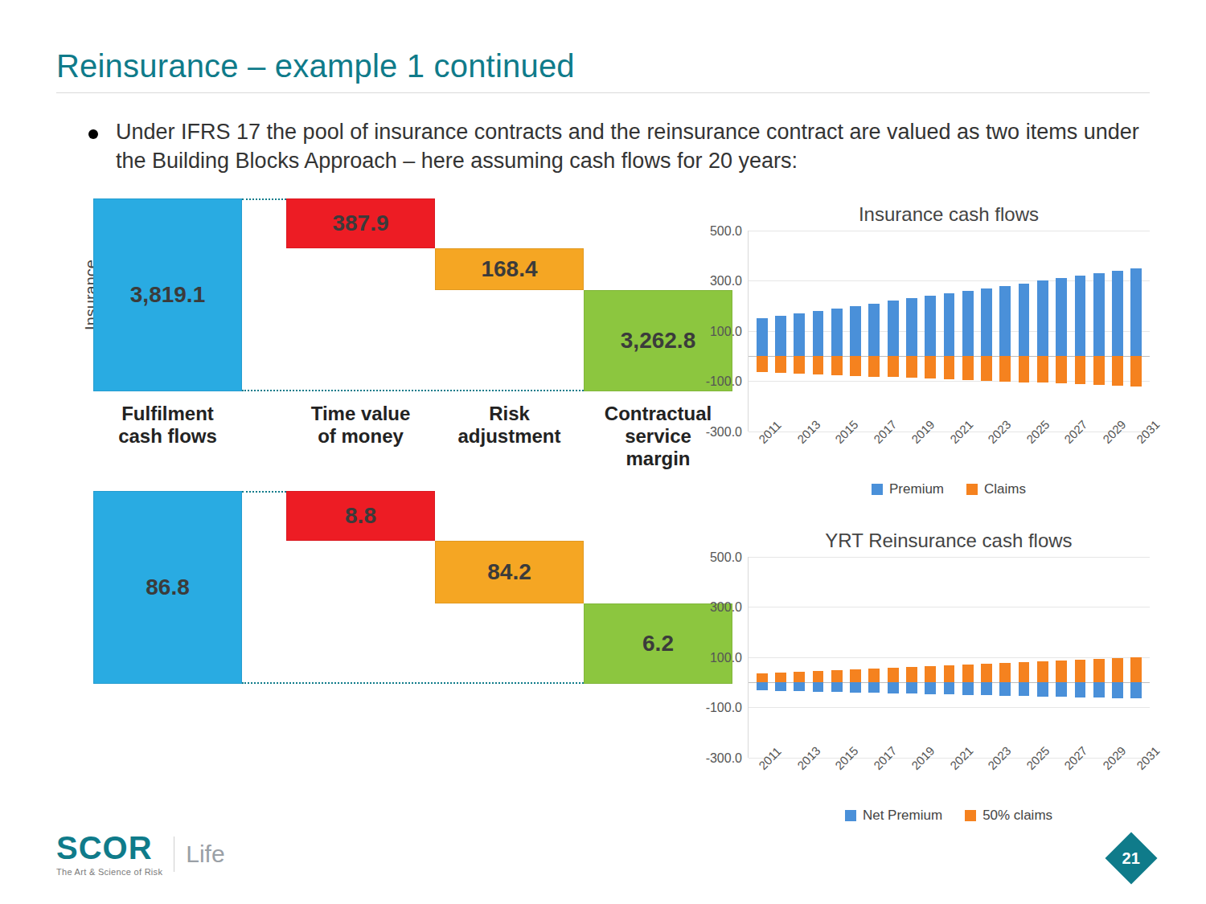Reinsurance – example 1 continued
Under IFRS 17 the pool of insurance contracts and the reinsurance contract are valued as two items under the Building Blocks Approach – here assuming cash flows for 20 years:
Insurance
3,819.1
387.9
168.4
3,262.8
Fulfilment
cash flows Time value
of money Risk
adjustment Contractual
service
margin
Reinsurance
86.8
8.8
84.2
6.2
Insurance cash flows
500.0
300.0
100.0
-100.0
-300.0
2011 2013 2015 2017 2019 2021 2023 2025 2027 2029 2031
Premium Claims
YRT Reinsurance cash flows
500.0
300.0
100.0
-100.0
-300.0
2011 2013 2015 2017 2019 2021 2023 2025 2027 2029 2031
Net Premium 50% claims
SCOR
The Art & Science of Risk
Life
21